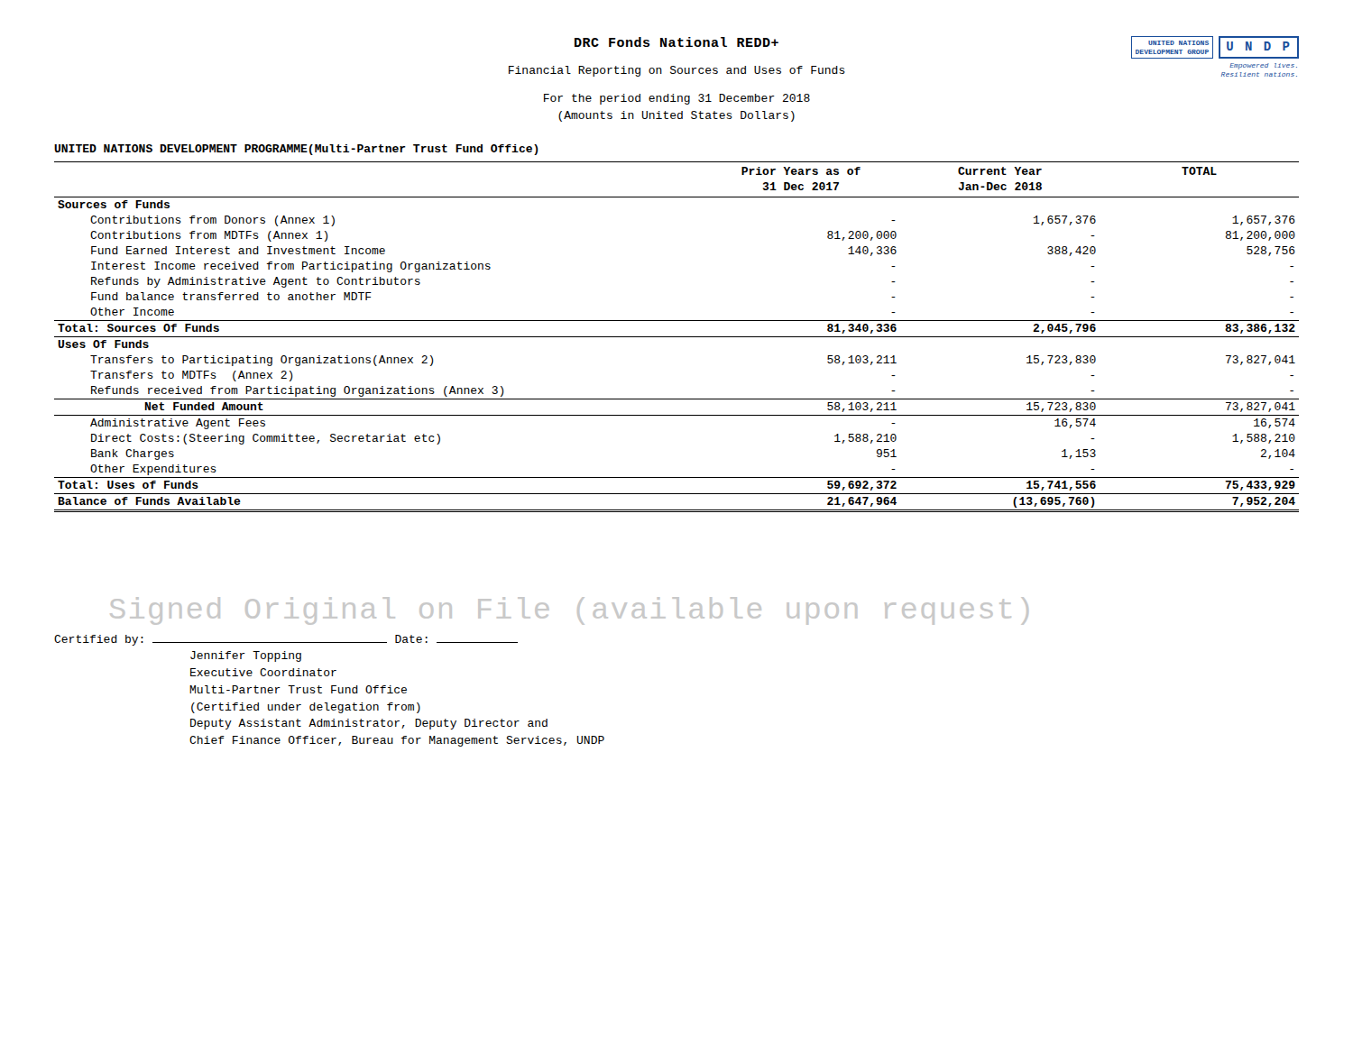UNITED NATIONS
DEVELOPMENT GROUP U N D P
Empowered lives.
Resilient nations.
DRC Fonds National REDD+
Financial Reporting on Sources and Uses of Funds
For the period ending 31 December 2018
(Amounts in United States Dollars)
UNITED NATIONS DEVELOPMENT PROGRAMME(Multi-Partner Trust Fund Office)
| | Prior Years as of | Current Year | TOTAL |
| --- | --- | --- | --- |
| | 31 Dec 2017 | Jan-Dec 2018 | |
| Sources of Funds | | | |
| Contributions from Donors (Annex 1) | - | 1,657,376 | 1,657,376 |
| Contributions from MDTFs (Annex 1) | 81,200,000 | - | 81,200,000 |
| Fund Earned Interest and Investment Income | 140,336 | 388,420 | 528,756 |
| Interest Income received from Participating Organizations | - | - | - |
| Refunds by Administrative Agent to Contributors | - | - | - |
| Fund balance transferred to another MDTF | - | - | - |
| Other Income | - | - | - |
| Total: Sources Of Funds | 81,340,336 | 2,045,796 | 83,386,132 |
| Uses Of Funds | | | |
| Transfers to Participating Organizations(Annex 2) | 58,103,211 | 15,723,830 | 73,827,041 |
| Transfers to MDTFs (Annex 2) | - | - | - |
| Refunds received from Participating Organizations (Annex 3) | - | - | - |
| Net Funded Amount | 58,103,211 | 15,723,830 | 73,827,041 |
| Administrative Agent Fees | - | 16,574 | 16,574 |
| Direct Costs:(Steering Committee, Secretariat etc) | 1,588,210 | - | 1,588,210 |
| Bank Charges | 951 | 1,153 | 2,104 |
| Other Expenditures | - | - | - |
| Total: Uses of Funds | 59,692,372 | 15,741,556 | 75,433,929 |
| Balance of Funds Available | 21,647,964 | (13,695,760) | 7,952,204 |
Signed Original on File (available upon request)
Certified by: Date:
Jennifer Topping
Executive Coordinator
Multi-Partner Trust Fund Office
(Certified under delegation from)
Deputy Assistant Administrator, Deputy Director and
Chief Finance Officer, Bureau for Management Services, UNDP